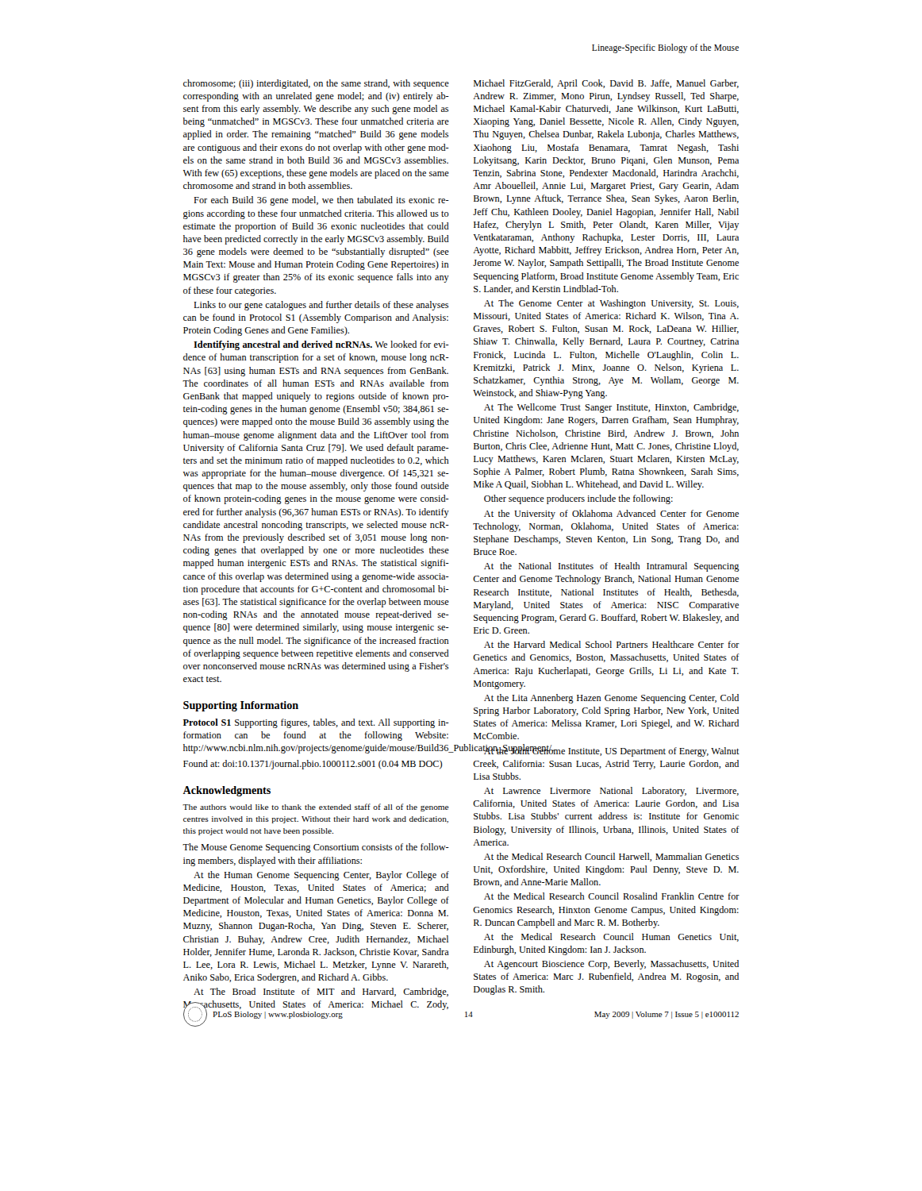Lineage-Specific Biology of the Mouse
chromosome; (iii) interdigitated, on the same strand, with sequence corresponding with an unrelated gene model; and (iv) entirely absent from this early assembly. We describe any such gene model as being “unmatched” in MGSCv3. These four unmatched criteria are applied in order. The remaining “matched” Build 36 gene models are contiguous and their exons do not overlap with other gene models on the same strand in both Build 36 and MGSCv3 assemblies. With few (65) exceptions, these gene models are placed on the same chromosome and strand in both assemblies.
For each Build 36 gene model, we then tabulated its exonic regions according to these four unmatched criteria. This allowed us to estimate the proportion of Build 36 exonic nucleotides that could have been predicted correctly in the early MGSCv3 assembly. Build 36 gene models were deemed to be “substantially disrupted” (see Main Text: Mouse and Human Protein Coding Gene Repertoires) in MGSCv3 if greater than 25% of its exonic sequence falls into any of these four categories.
Links to our gene catalogues and further details of these analyses can be found in Protocol S1 (Assembly Comparison and Analysis: Protein Coding Genes and Gene Families).
Identifying ancestral and derived ncRNAs. We looked for evidence of human transcription for a set of known, mouse long ncRNAs [63] using human ESTs and RNA sequences from GenBank. The coordinates of all human ESTs and RNAs available from GenBank that mapped uniquely to regions outside of known protein-coding genes in the human genome (Ensembl v50; 384,861 sequences) were mapped onto the mouse Build 36 assembly using the human–mouse genome alignment data and the LiftOver tool from University of California Santa Cruz [79]. We used default parameters and set the minimum ratio of mapped nucleotides to 0.2, which was appropriate for the human–mouse divergence. Of 145,321 sequences that map to the mouse assembly, only those found outside of known protein-coding genes in the mouse genome were considered for further analysis (96,367 human ESTs or RNAs). To identify candidate ancestral noncoding transcripts, we selected mouse ncRNAs from the previously described set of 3,051 mouse long noncoding genes that overlapped by one or more nucleotides these mapped human intergenic ESTs and RNAs. The statistical significance of this overlap was determined using a genome-wide association procedure that accounts for G+C-content and chromosomal biases [63]. The statistical significance for the overlap between mouse non-coding RNAs and the annotated mouse repeat-derived sequence [80] were determined similarly, using mouse intergenic sequence as the null model. The significance of the increased fraction of overlapping sequence between repetitive elements and conserved over nonconserved mouse ncRNAs was determined using a Fisher's exact test.
Supporting Information
Protocol S1 Supporting figures, tables, and text. All supporting information can be found at the following Website: http://www.ncbi.nlm.nih.gov/projects/genome/guide/mouse/Build36_Publication_Supplement/.
Found at: doi:10.1371/journal.pbio.1000112.s001 (0.04 MB DOC)
Acknowledgments
The authors would like to thank the extended staff of all of the genome centres involved in this project. Without their hard work and dedication, this project would not have been possible.
The Mouse Genome Sequencing Consortium consists of the following members, displayed with their affiliations:
At the Human Genome Sequencing Center, Baylor College of Medicine, Houston, Texas, United States of America; and Department of Molecular and Human Genetics, Baylor College of Medicine, Houston, Texas, United States of America: Donna M. Muzny, Shannon Dugan-Rocha, Yan Ding, Steven E. Scherer, Christian J. Buhay, Andrew Cree, Judith Hernandez, Michael Holder, Jennifer Hume, Laronda R. Jackson, Christie Kovar, Sandra L. Lee, Lora R. Lewis, Michael L. Metzker, Lynne V. Narareth, Aniko Sabo, Erica Sodergren, and Richard A. Gibbs.
At The Broad Institute of MIT and Harvard, Cambridge, Massachusetts, United States of America: Michael C. Zody, Michael FitzGerald, April Cook, David B. Jaffe, Manuel Garber, Andrew R. Zimmer, Mono Pirun, Lyndsey Russell, Ted Sharpe, Michael Kamal-Kabir Chaturvedi, Jane Wilkinson, Kurt LaButti, Xiaoping Yang, Daniel Bessette, Nicole R. Allen, Cindy Nguyen, Thu Nguyen, Chelsea Dunbar, Rakela Lubonja, Charles Matthews, Xiaohong Liu, Mostafa Benamara, Tamrat Negash, Tashi Lokyitsang, Karin Decktor, Bruno Piqani, Glen Munson, Pema Tenzin, Sabrina Stone, Pendexter Macdonald, Harindra Arachchi, Amr Abouelleil, Annie Lui, Margaret Priest, Gary Gearin, Adam Brown, Lynne Aftuck, Terrance Shea, Sean Sykes, Aaron Berlin, Jeff Chu, Kathleen Dooley, Daniel Hagopian, Jennifer Hall, Nabil Hafez, Cherylyn L Smith, Peter Olandt, Karen Miller, Vijay Ventkataraman, Anthony Rachupka, Lester Dorris, III, Laura Ayotte, Richard Mabbitt, Jeffrey Erickson, Andrea Horn, Peter An, Jerome W. Naylor, Sampath Settipalli, The Broad Institute Genome Sequencing Platform, Broad Institute Genome Assembly Team, Eric S. Lander, and Kerstin Lindblad-Toh.
At The Genome Center at Washington University, St. Louis, Missouri, United States of America: Richard K. Wilson, Tina A. Graves, Robert S. Fulton, Susan M. Rock, LaDeana W. Hillier, Shiaw T. Chinwalla, Kelly Bernard, Laura P. Courtney, Catrina Fronick, Lucinda L. Fulton, Michelle O'Laughlin, Colin L. Kremitzki, Patrick J. Minx, Joanne O. Nelson, Kyriena L. Schatzkamer, Cynthia Strong, Aye M. Wollam, George M. Weinstock, and Shiaw-Pyng Yang.
At The Wellcome Trust Sanger Institute, Hinxton, Cambridge, United Kingdom: Jane Rogers, Darren Grafham, Sean Humphray, Christine Nicholson, Christine Bird, Andrew J. Brown, John Burton, Chris Clee, Adrienne Hunt, Matt C. Jones, Christine Lloyd, Lucy Matthews, Karen Mclaren, Stuart Mclaren, Kirsten McLay, Sophie A Palmer, Robert Plumb, Ratna Shownkeen, Sarah Sims, Mike A Quail, Siobhan L. Whitehead, and David L. Willey.
Other sequence producers include the following:
At the University of Oklahoma Advanced Center for Genome Technology, Norman, Oklahoma, United States of America: Stephane Deschamps, Steven Kenton, Lin Song, Trang Do, and Bruce Roe.
At the National Institutes of Health Intramural Sequencing Center and Genome Technology Branch, National Human Genome Research Institute, National Institutes of Health, Bethesda, Maryland, United States of America: NISC Comparative Sequencing Program, Gerard G. Bouffard, Robert W. Blakesley, and Eric D. Green.
At the Harvard Medical School Partners Healthcare Center for Genetics and Genomics, Boston, Massachusetts, United States of America: Raju Kucherlapati, George Grills, Li Li, and Kate T. Montgomery.
At the Lita Annenberg Hazen Genome Sequencing Center, Cold Spring Harbor Laboratory, Cold Spring Harbor, New York, United States of America: Melissa Kramer, Lori Spiegel, and W. Richard McCombie.
At the Joint Genome Institute, US Department of Energy, Walnut Creek, California: Susan Lucas, Astrid Terry, Laurie Gordon, and Lisa Stubbs.
At Lawrence Livermore National Laboratory, Livermore, California, United States of America: Laurie Gordon, and Lisa Stubbs. Lisa Stubbs' current address is: Institute for Genomic Biology, University of Illinois, Urbana, Illinois, United States of America.
At the Medical Research Council Harwell, Mammalian Genetics Unit, Oxfordshire, United Kingdom: Paul Denny, Steve D. M. Brown, and Anne-Marie Mallon.
At the Medical Research Council Rosalind Franklin Centre for Genomics Research, Hinxton Genome Campus, United Kingdom: R. Duncan Campbell and Marc R. M. Botherby.
At the Medical Research Council Human Genetics Unit, Edinburgh, United Kingdom: Ian J. Jackson.
At Agencourt Bioscience Corp, Beverly, Massachusetts, United States of America: Marc J. Rubenfield, Andrea M. Rogosin, and Douglas R. Smith.
PLoS Biology | www.plosbiology.org
14
May 2009 | Volume 7 | Issue 5 | e1000112